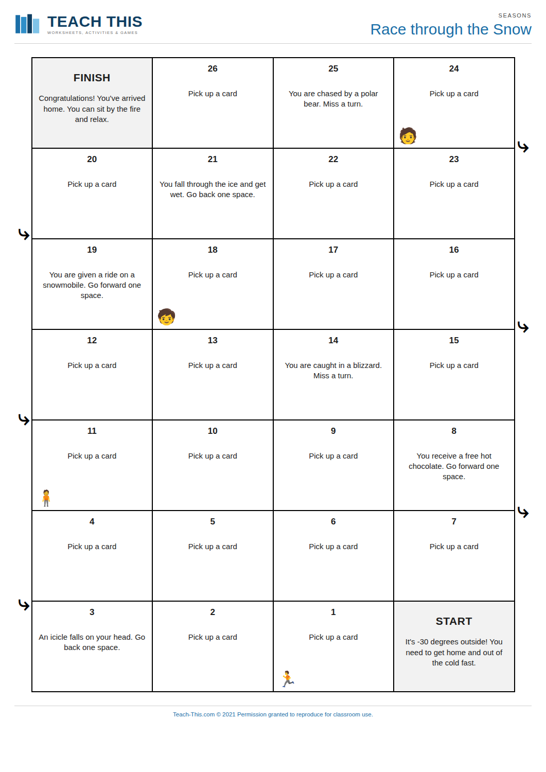TEACH THIS WORKSHEETS, ACTIVITIES & GAMES
Seasons
Race through the Snow
⤷ ⤷ ⤷ ⤷ ⤷ ⤷
| FINISH Congratulations! You've arrived home. You can sit by the fire and relax. | 26 Pick up a card | 25 You are chased by a polar bear. Miss a turn. | 24 Pick up a card 🧑 |
| 20 Pick up a card | 21 You fall through the ice and get wet. Go back one space. | 22 Pick up a card | 23 Pick up a card |
| 19 You are given a ride on a snowmobile. Go forward one space. | 18 Pick up a card 🧒 | 17 Pick up a card | 16 Pick up a card |
| 12 Pick up a card | 13 Pick up a card | 14 You are caught in a blizzard. Miss a turn. | 15 Pick up a card |
| 11 Pick up a card 🧍 | 10 Pick up a card | 9 Pick up a card | 8 You receive a free hot chocolate. Go forward one space. |
| 4 Pick up a card | 5 Pick up a card | 6 Pick up a card | 7 Pick up a card |
| 3 An icicle falls on your head. Go back one space. | 2 Pick up a card | 1 Pick up a card 🏃 | START It's -30 degrees outside! You need to get home and out of the cold fast. |
Teach-This.com © 2021 Permission granted to reproduce for classroom use.